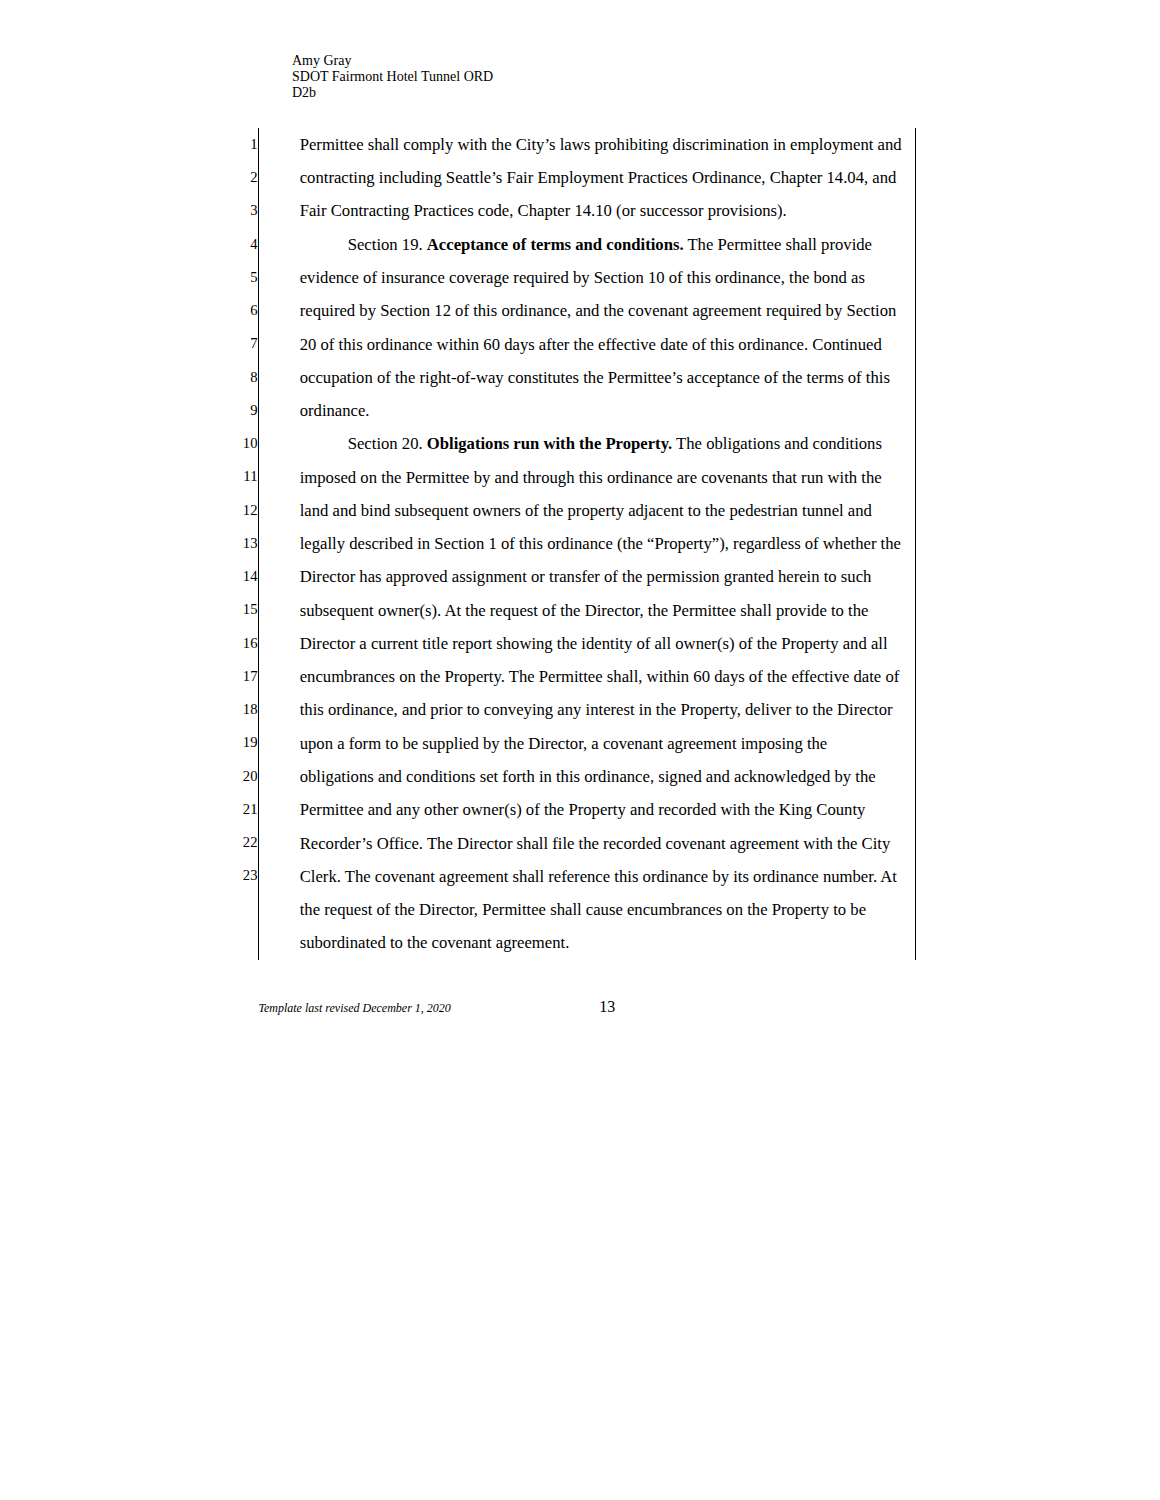Amy Gray
SDOT Fairmont Hotel Tunnel ORD
D2b
1
2
3
4
5
6
7
8
9
10
11
12
13
14
15
16
17
18
19
20
21
22
23
Permittee shall comply with the City’s laws prohibiting discrimination in employment and contracting including Seattle’s Fair Employment Practices Ordinance, Chapter 14.04, and Fair Contracting Practices code, Chapter 14.10 (or successor provisions).
Section 19. Acceptance of terms and conditions. The Permittee shall provide evidence of insurance coverage required by Section 10 of this ordinance, the bond as required by Section 12 of this ordinance, and the covenant agreement required by Section 20 of this ordinance within 60 days after the effective date of this ordinance. Continued occupation of the right-of-way constitutes the Permittee’s acceptance of the terms of this ordinance.
Section 20. Obligations run with the Property. The obligations and conditions imposed on the Permittee by and through this ordinance are covenants that run with the land and bind subsequent owners of the property adjacent to the pedestrian tunnel and legally described in Section 1 of this ordinance (the “Property”), regardless of whether the Director has approved assignment or transfer of the permission granted herein to such subsequent owner(s). At the request of the Director, the Permittee shall provide to the Director a current title report showing the identity of all owner(s) of the Property and all encumbrances on the Property. The Permittee shall, within 60 days of the effective date of this ordinance, and prior to conveying any interest in the Property, deliver to the Director upon a form to be supplied by the Director, a covenant agreement imposing the obligations and conditions set forth in this ordinance, signed and acknowledged by the Permittee and any other owner(s) of the Property and recorded with the King County Recorder’s Office. The Director shall file the recorded covenant agreement with the City Clerk. The covenant agreement shall reference this ordinance by its ordinance number. At the request of the Director, Permittee shall cause encumbrances on the Property to be subordinated to the covenant agreement.
Template last revised December 1, 2020 13